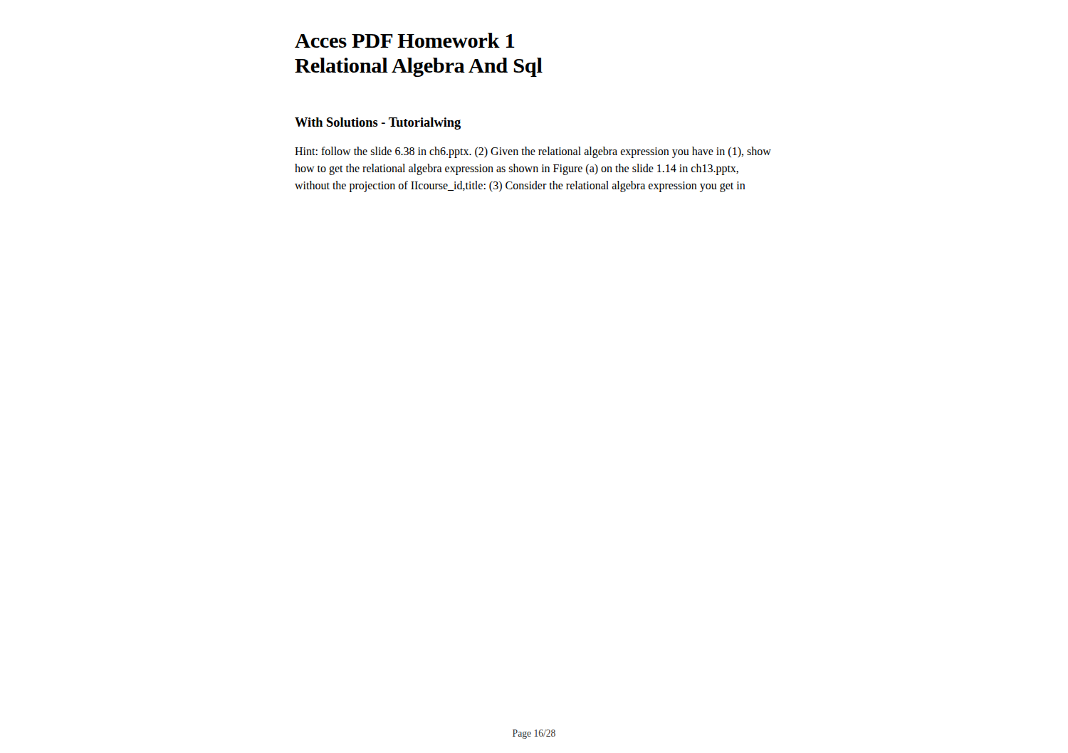Acces PDF Homework 1 Relational Algebra And Sql
With Solutions - Tutorialwing
Hint: follow the slide 6.38 in ch6.pptx. (2) Given the relational algebra expression you have in (1), show how to get the relational algebra expression as shown in Figure (a) on the slide 1.14 in ch13.pptx, without the projection of IIcourse_id,title: (3) Consider the relational algebra expression you get in
Page 16/28